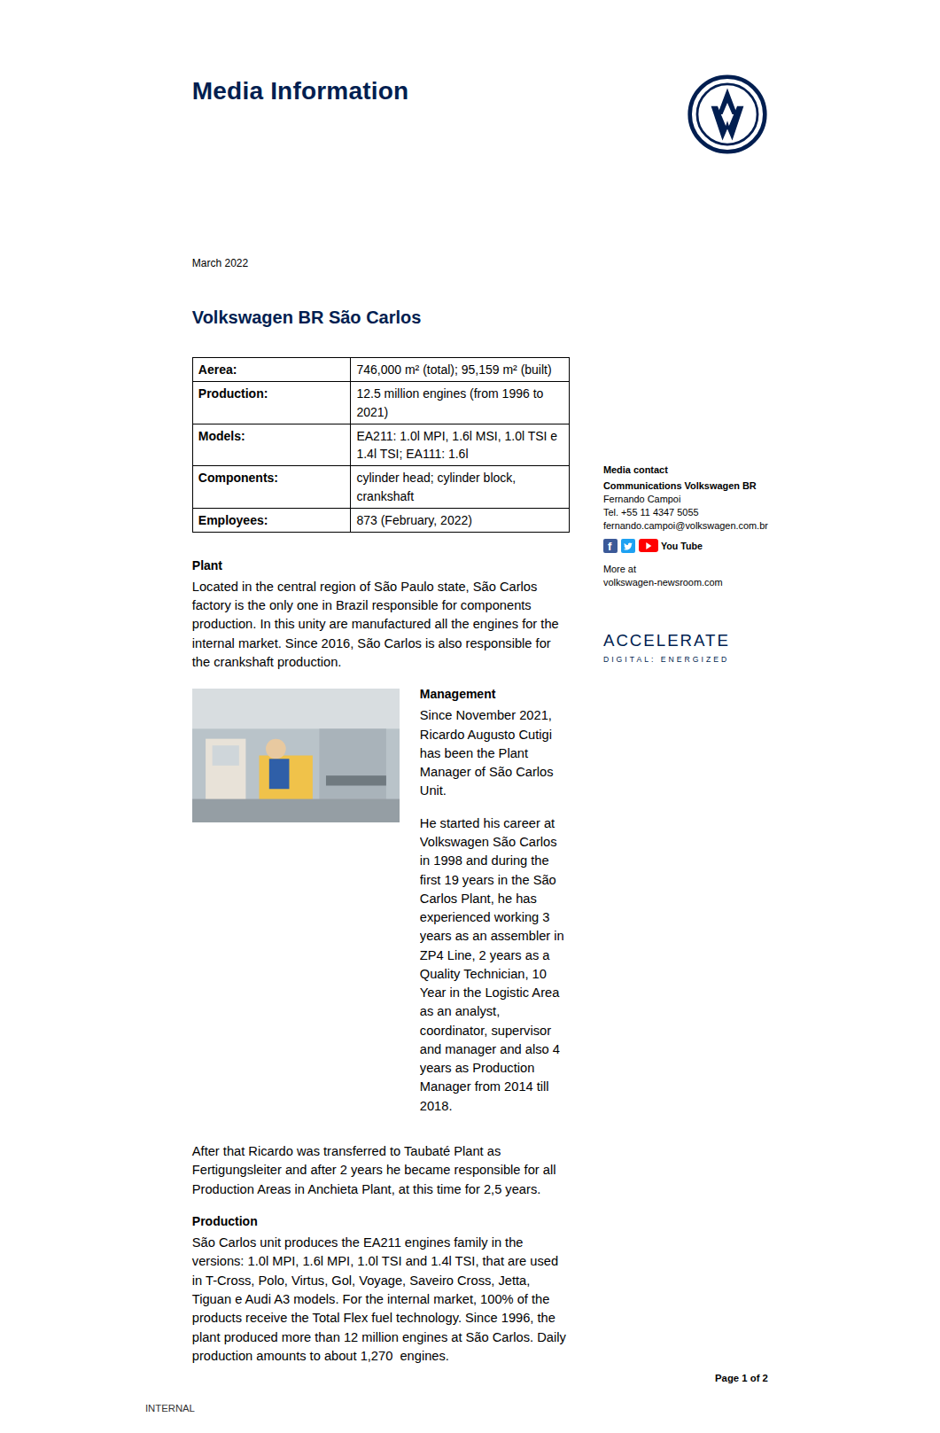Media Information
March 2022
Volkswagen BR São Carlos
| Aerea: | 746,000 m² (total); 95,159 m² (built) |
| Production: | 12.5 million engines (from 1996 to 2021) |
| Models: | EA211: 1.0l MPI, 1.6l MSI, 1.0l TSI e 1.4l TSI; EA111: 1.6l |
| Components: | cylinder head; cylinder block, crankshaft |
| Employees: | 873 (February, 2022) |
Plant
Located in the central region of São Paulo state, São Carlos factory is the only one in Brazil responsible for components production. In this unity are manufactured all the engines for the internal market. Since 2016, São Carlos is also responsible for the crankshaft production.
Management
Since November 2021, Ricardo Augusto Cutigi has been the Plant Manager of São Carlos Unit.
He started his career at Volkswagen São Carlos in 1998 and during the first 19 years in the São Carlos Plant, he has experienced working 3 years as an assembler in ZP4 Line, 2 years as a Quality Technician, 10 Year in the Logistic Area as an analyst, coordinator, supervisor and manager and also 4 years as Production Manager from 2014 till 2018.
After that Ricardo was transferred to Taubaté Plant as Fertigungsleiter and after 2 years he became responsible for all Production Areas in Anchieta Plant, at this time for 2,5 years.
Production
São Carlos unit produces the EA211 engines family in the versions: 1.0l MPI, 1.6l MPI, 1.0l TSI and 1.4l TSI, that are used in T-Cross, Polo, Virtus, Gol, Voyage, Saveiro Cross, Jetta, Tiguan e Audi A3 models. For the internal market, 100% of the products receive the Total Flex fuel technology. Since 1996, the plant produced more than 12 million engines at São Carlos. Daily production amounts to about 1,270 engines.
Media contact
Communications Volkswagen BR
Fernando Campoi
Tel. +55 11 4347 5055
fernando.campoi@volkswagen.com.br
f YouTube
More at
volkswagen-newsroom.com
ACCELERATE
DIGITAL: ENERGIZED
Page 1 of 2
INTERNAL